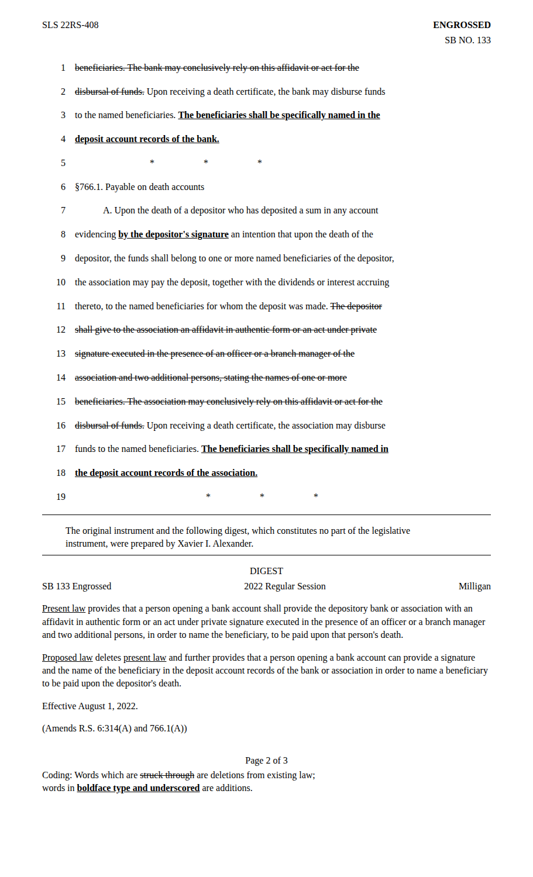SLS 22RS-408
ENGROSSED
SB NO. 133
beneficiaries. The bank may conclusively rely on this affidavit or act for the
disbursal of funds. Upon receiving a death certificate, the bank may disburse funds
to the named beneficiaries. The beneficiaries shall be specifically named in the
deposit account records of the bank.
* * *
§766.1. Payable on death accounts
A. Upon the death of a depositor who has deposited a sum in any account
evidencing by the depositor's signature an intention that upon the death of the
depositor, the funds shall belong to one or more named beneficiaries of the depositor,
the association may pay the deposit, together with the dividends or interest accruing
thereto, to the named beneficiaries for whom the deposit was made. The depositor
shall give to the association an affidavit in authentic form or an act under private
signature executed in the presence of an officer or a branch manager of the
association and two additional persons, stating the names of one or more
beneficiaries. The association may conclusively rely on this affidavit or act for the
disbursal of funds. Upon receiving a death certificate, the association may disburse
funds to the named beneficiaries. The beneficiaries shall be specifically named in
the deposit account records of the association.
* * *
The original instrument and the following digest, which constitutes no part of the legislative instrument, were prepared by Xavier I. Alexander.
DIGEST
SB 133 Engrossed
2022 Regular Session
Milligan
Present law provides that a person opening a bank account shall provide the depository bank or association with an affidavit in authentic form or an act under private signature executed in the presence of an officer or a branch manager and two additional persons, in order to name the beneficiary, to be paid upon that person's death.
Proposed law deletes present law and further provides that a person opening a bank account can provide a signature and the name of the beneficiary in the deposit account records of the bank or association in order to name a beneficiary to be paid upon the depositor's death.
Effective August 1, 2022.
(Amends R.S. 6:314(A) and 766.1(A))
Page 2 of 3
Coding: Words which are struck through are deletions from existing law;
words in boldface type and underscored are additions.